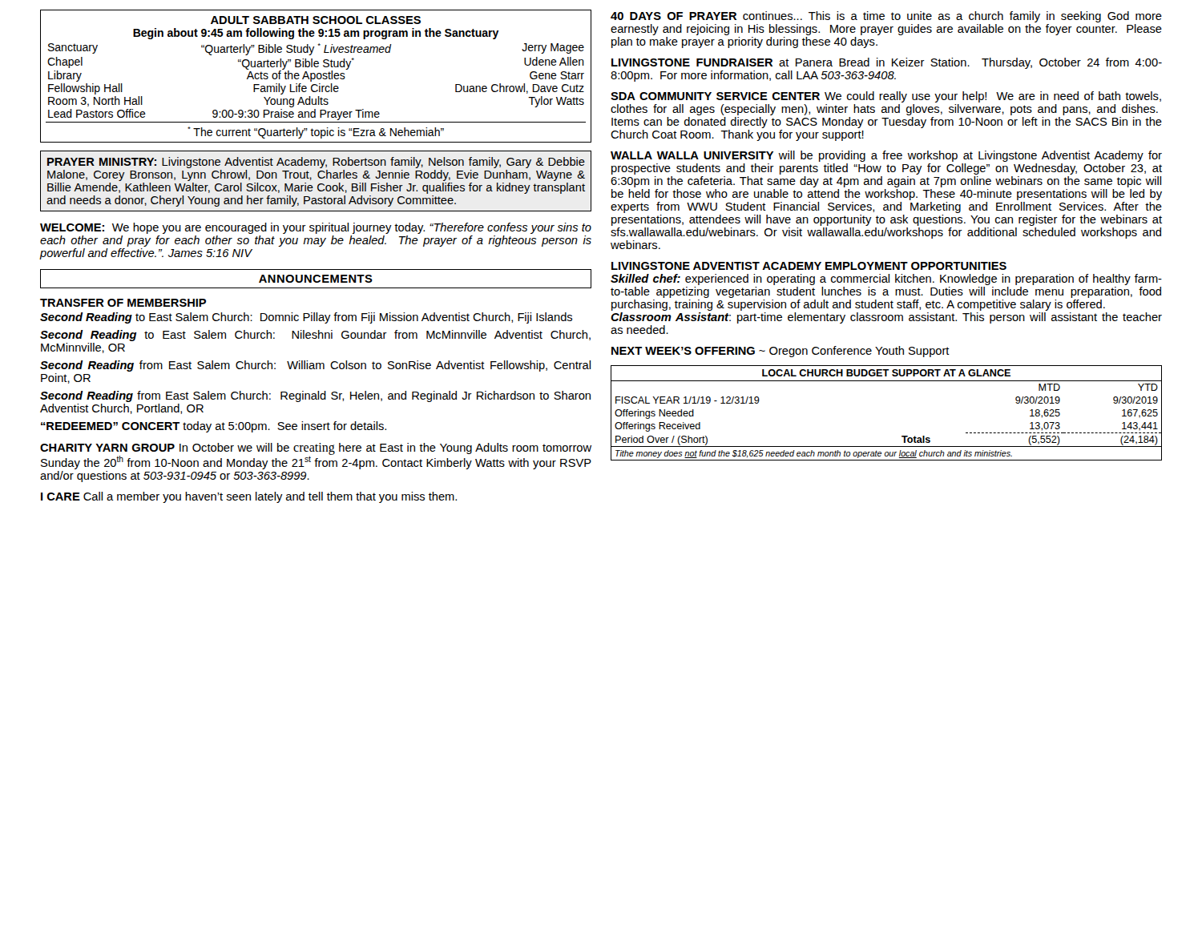ADULT SABBATH SCHOOL CLASSES
Begin about 9:45 am following the 9:15 am program in the Sanctuary
| Sanctuary | “Quarterly” Bible Study * Livestreamed | Jerry Magee |
| Chapel | “Quarterly” Bible Study * | Udene Allen |
| Library | Acts of the Apostles | Gene Starr |
| Fellowship Hall | Family Life Circle | Duane Chrowl, Dave Cutz |
| Room 3, North Hall | Young Adults | Tylor Watts |
| Lead Pastors Office | 9:00-9:30 Praise and Prayer Time | |
* The current “Quarterly” topic is “Ezra & Nehemiah”
PRAYER MINISTRY: Livingstone Adventist Academy, Robertson family, Nelson family, Gary & Debbie Malone, Corey Bronson, Lynn Chrowl, Don Trout, Charles & Jennie Roddy, Evie Dunham, Wayne & Billie Amende, Kathleen Walter, Carol Silcox, Marie Cook, Bill Fisher Jr. qualifies for a kidney transplant and needs a donor, Cheryl Young and her family, Pastoral Advisory Committee.
WELCOME: We hope you are encouraged in your spiritual journey today. “Therefore confess your sins to each other and pray for each other so that you may be healed. The prayer of a righteous person is powerful and effective.”. James 5:16 NIV
ANNOUNCEMENTS
TRANSFER OF MEMBERSHIP
Second Reading to East Salem Church: Domnic Pillay from Fiji Mission Adventist Church, Fiji Islands
Second Reading to East Salem Church: Nileshni Goundar from McMinnville Adventist Church, McMinnville, OR
Second Reading from East Salem Church: William Colson to SonRise Adventist Fellowship, Central Point, OR
Second Reading from East Salem Church: Reginald Sr, Helen, and Reginald Jr Richardson to Sharon Adventist Church, Portland, OR
“REDEEMED” CONCERT today at 5:00pm. See insert for details.
CHARITY YARN GROUP In October we will be creating here at East in the Young Adults room tomorrow Sunday the 20th from 10-Noon and Monday the 21st from 2-4pm. Contact Kimberly Watts with your RSVP and/or questions at 503-931-0945 or 503-363-8999.
I CARE Call a member you haven’t seen lately and tell them that you miss them.
40 DAYS OF PRAYER continues... This is a time to unite as a church family in seeking God more earnestly and rejoicing in His blessings. More prayer guides are available on the foyer counter. Please plan to make prayer a priority during these 40 days.
LIVINGSTONE FUNDRAISER at Panera Bread in Keizer Station. Thursday, October 24 from 4:00-8:00pm. For more information, call LAA 503-363-9408.
SDA COMMUNITY SERVICE CENTER We could really use your help! We are in need of bath towels, clothes for all ages (especially men), winter hats and gloves, silverware, pots and pans, and dishes. Items can be donated directly to SACS Monday or Tuesday from 10-Noon or left in the SACS Bin in the Church Coat Room. Thank you for your support!
WALLA WALLA UNIVERSITY will be providing a free workshop at Livingstone Adventist Academy for prospective students and their parents titled “How to Pay for College” on Wednesday, October 23, at 6:30pm in the cafeteria. That same day at 4pm and again at 7pm online webinars on the same topic will be held for those who are unable to attend the workshop. These 40-minute presentations will be led by experts from WWU Student Financial Services, and Marketing and Enrollment Services. After the presentations, attendees will have an opportunity to ask questions. You can register for the webinars at sfs.wallawalla.edu/webinars. Or visit wallawalla.edu/workshops for additional scheduled workshops and webinars.
LIVINGSTONE ADVENTIST ACADEMY EMPLOYMENT OPPORTUNITIES
Skilled chef: experienced in operating a commercial kitchen. Knowledge in preparation of healthy farm-to-table appetizing vegetarian student lunches is a must. Duties will include menu preparation, food purchasing, training & supervision of adult and student staff, etc. A competitive salary is offered.
Classroom Assistant: part-time elementary classroom assistant. This person will assistant the teacher as needed.
NEXT WEEK’S OFFERING ~ Oregon Conference Youth Support
LOCAL CHURCH BUDGET SUPPORT AT A GLANCE
| | | MTD | YTD |
| FISCAL YEAR 1/1/19 - 12/31/19 | | 9/30/2019 | 9/30/2019 |
| Offerings Needed | | 18,625 | 167,625 |
| Offerings Received | | 13,073 | 143,441 |
| Period Over / (Short) | Totals | (5,552) | (24,184) |
Tithe money does not fund the $18,625 needed each month to operate our local church and its ministries.